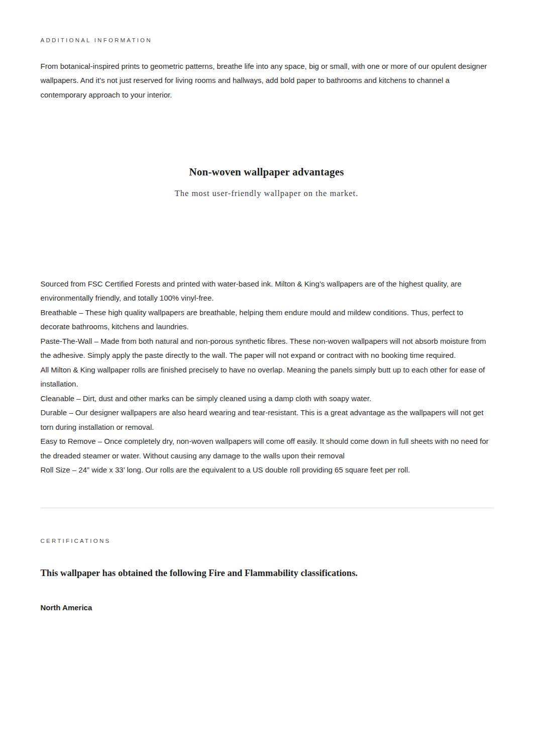Additional Information
From botanical-inspired prints to geometric patterns, breathe life into any space, big or small, with one or more of our opulent designer wallpapers. And it’s not just reserved for living rooms and hallways, add bold paper to bathrooms and kitchens to channel a contemporary approach to your interior.
Non-woven wallpaper advantages
The most user-friendly wallpaper on the market.
Sourced from FSC Certified Forests and printed with water-based ink. Milton & King’s wallpapers are of the highest quality, are environmentally friendly, and totally 100% vinyl-free.
Breathable – These high quality wallpapers are breathable, helping them endure mould and mildew conditions. Thus, perfect to decorate bathrooms, kitchens and laundries.
Paste-The-Wall – Made from both natural and non-porous synthetic fibres. These non-woven wallpapers will not absorb moisture from the adhesive. Simply apply the paste directly to the wall. The paper will not expand or contract with no booking time required.
All Milton & King wallpaper rolls are finished precisely to have no overlap. Meaning the panels simply butt up to each other for ease of installation.
Cleanable – Dirt, dust and other marks can be simply cleaned using a damp cloth with soapy water.
Durable – Our designer wallpapers are also heard wearing and tear-resistant. This is a great advantage as the wallpapers will not get torn during installation or removal.
Easy to Remove – Once completely dry, non-woven wallpapers will come off easily. It should come down in full sheets with no need for the dreaded steamer or water. Without causing any damage to the walls upon their removal
Roll Size – 24” wide x 33’ long. Our rolls are the equivalent to a US double roll providing 65 square feet per roll.
Certifications
This wallpaper has obtained the following Fire and Flammability classifications.
North America